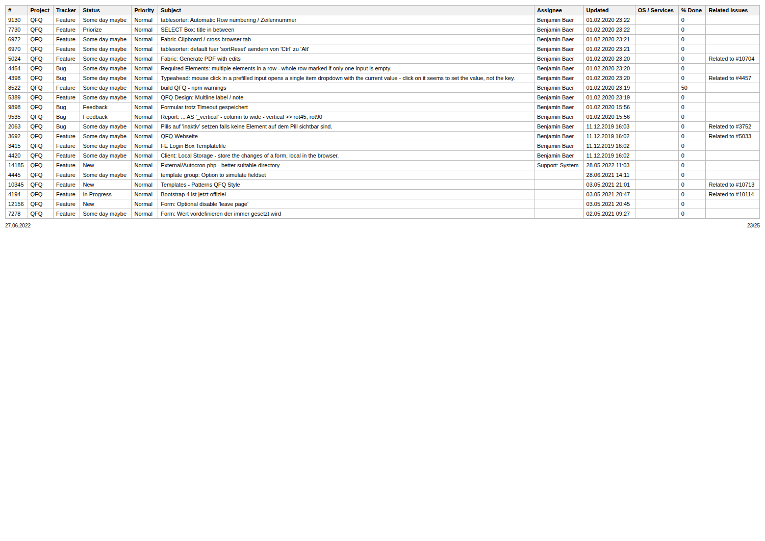| # | Project | Tracker | Status | Priority | Subject | Assignee | Updated | OS / Services | % Done | Related issues |
| --- | --- | --- | --- | --- | --- | --- | --- | --- | --- | --- |
| 9130 | QFQ | Feature | Some day maybe | Normal | tablesorter: Automatic Row numbering / Zeilennummer | Benjamin Baer | 01.02.2020 23:22 | | 0 | |
| 7730 | QFQ | Feature | Priorize | Normal | SELECT Box: title in between | Benjamin Baer | 01.02.2020 23:22 | | 0 | |
| 6972 | QFQ | Feature | Some day maybe | Normal | Fabric Clipboard / cross browser tab | Benjamin Baer | 01.02.2020 23:21 | | 0 | |
| 6970 | QFQ | Feature | Some day maybe | Normal | tablesorter: default fuer 'sortReset' aendern von 'Ctrl' zu 'Alt' | Benjamin Baer | 01.02.2020 23:21 | | 0 | |
| 5024 | QFQ | Feature | Some day maybe | Normal | Fabric: Generate PDF with edits | Benjamin Baer | 01.02.2020 23:20 | | 0 | Related to #10704 |
| 4454 | QFQ | Bug | Some day maybe | Normal | Required Elements: multiple elements in a row - whole row marked if only one input is empty. | Benjamin Baer | 01.02.2020 23:20 | | 0 | |
| 4398 | QFQ | Bug | Some day maybe | Normal | Typeahead: mouse click in a prefilled input opens a single item dropdown with the current value - click on it seems to set the value, not the key. | Benjamin Baer | 01.02.2020 23:20 | | 0 | Related to #4457 |
| 8522 | QFQ | Feature | Some day maybe | Normal | build QFQ - npm warnings | Benjamin Baer | 01.02.2020 23:19 | | 50 | |
| 5389 | QFQ | Feature | Some day maybe | Normal | QFQ Design: Multline label / note | Benjamin Baer | 01.02.2020 23:19 | | 0 | |
| 9898 | QFQ | Bug | Feedback | Normal | Formular trotz Timeout gespeichert | Benjamin Baer | 01.02.2020 15:56 | | 0 | |
| 9535 | QFQ | Bug | Feedback | Normal | Report: ... AS '_vertical' - column to wide - vertical >> rot45, rot90 | Benjamin Baer | 01.02.2020 15:56 | | 0 | |
| 2063 | QFQ | Bug | Some day maybe | Normal | Pills auf 'inaktiv' setzen falls keine Element auf dem Pill sichtbar sind. | Benjamin Baer | 11.12.2019 16:03 | | 0 | Related to #3752 |
| 3692 | QFQ | Feature | Some day maybe | Normal | QFQ Webseite | Benjamin Baer | 11.12.2019 16:02 | | 0 | Related to #5033 |
| 3415 | QFQ | Feature | Some day maybe | Normal | FE Login Box Templatefile | Benjamin Baer | 11.12.2019 16:02 | | 0 | |
| 4420 | QFQ | Feature | Some day maybe | Normal | Client: Local Storage - store the changes of a form, local in the browser. | Benjamin Baer | 11.12.2019 16:02 | | 0 | |
| 14185 | QFQ | Feature | New | Normal | External/Autocron.php - better suitable directory | Support: System | 28.05.2022 11:03 | | 0 | |
| 4445 | QFQ | Feature | Some day maybe | Normal | template group: Option to simulate fieldset | | 28.06.2021 14:11 | | 0 | |
| 10345 | QFQ | Feature | New | Normal | Templates - Patterns QFQ Style | | 03.05.2021 21:01 | | 0 | Related to #10713 |
| 4194 | QFQ | Feature | In Progress | Normal | Bootstrap 4 ist jetzt offiziel | | 03.05.2021 20:47 | | 0 | Related to #10114 |
| 12156 | QFQ | Feature | New | Normal | Form: Optional disable 'leave page' | | 03.05.2021 20:45 | | 0 | |
| 7278 | QFQ | Feature | Some day maybe | Normal | Form: Wert vordefinieren der immer gesetzt wird | | 02.05.2021 09:27 | | 0 | |
27.06.2022 23/25